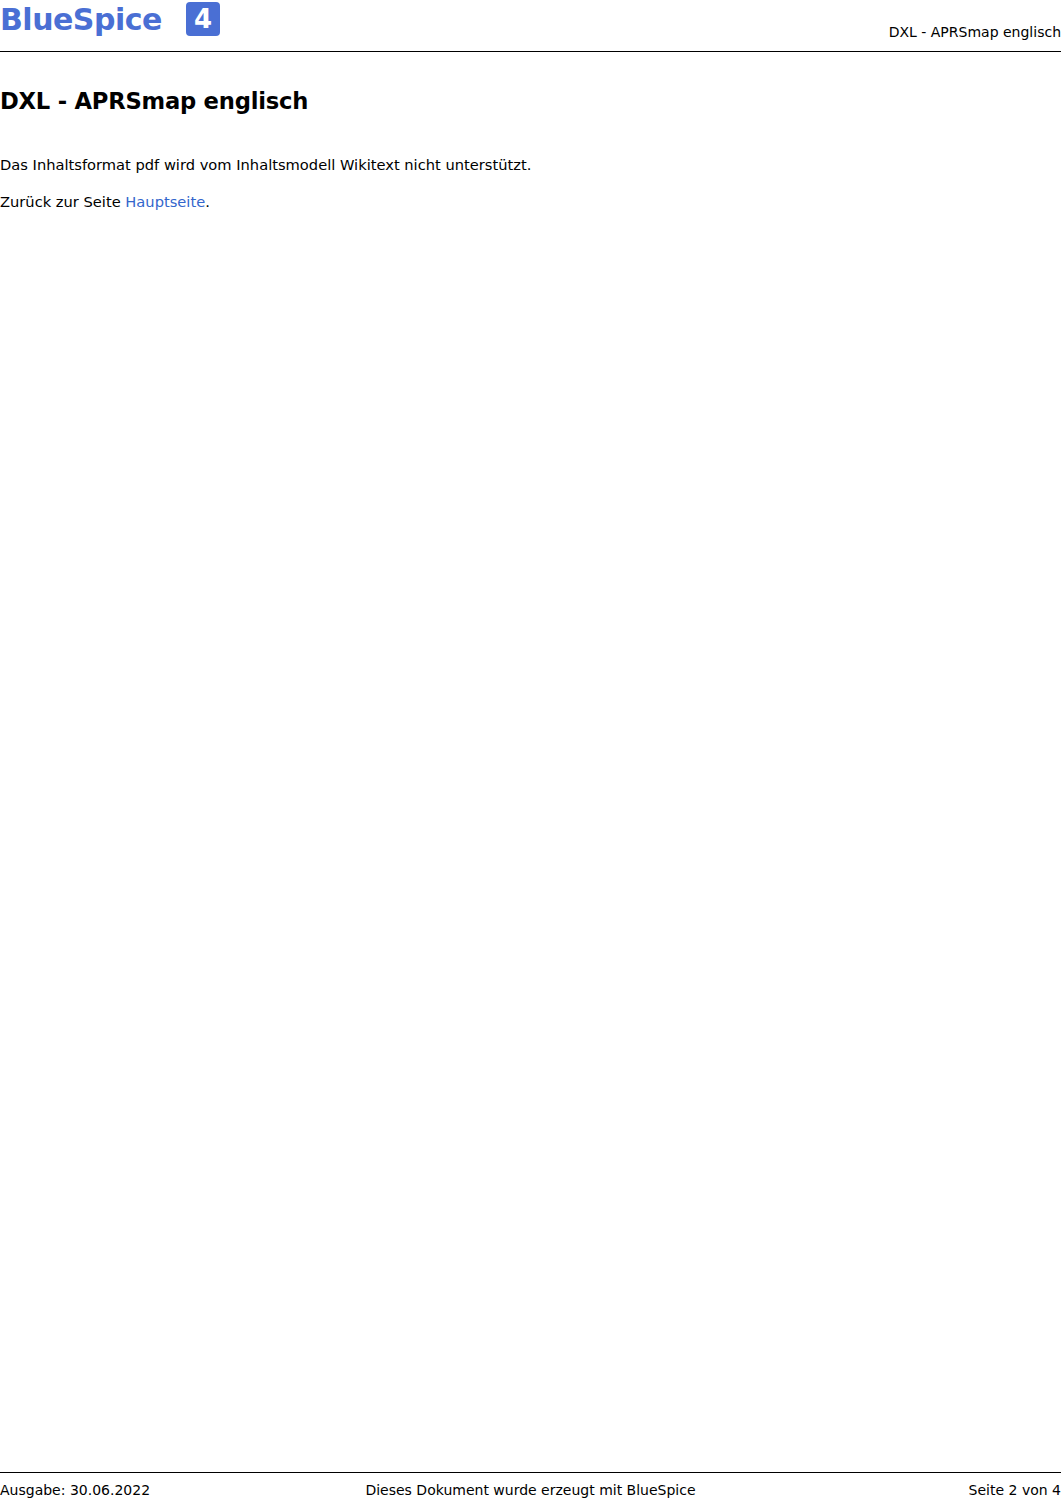BlueSpice 4
DXL - APRSmap englisch
DXL - APRSmap englisch
Das Inhaltsformat pdf wird vom Inhaltsmodell Wikitext nicht unterstützt.
Zurück zur Seite Hauptseite.
| Ausgabe: 30.06.2022 | Dieses Dokument wurde erzeugt mit BlueSpice | Seite 2 von 4 |